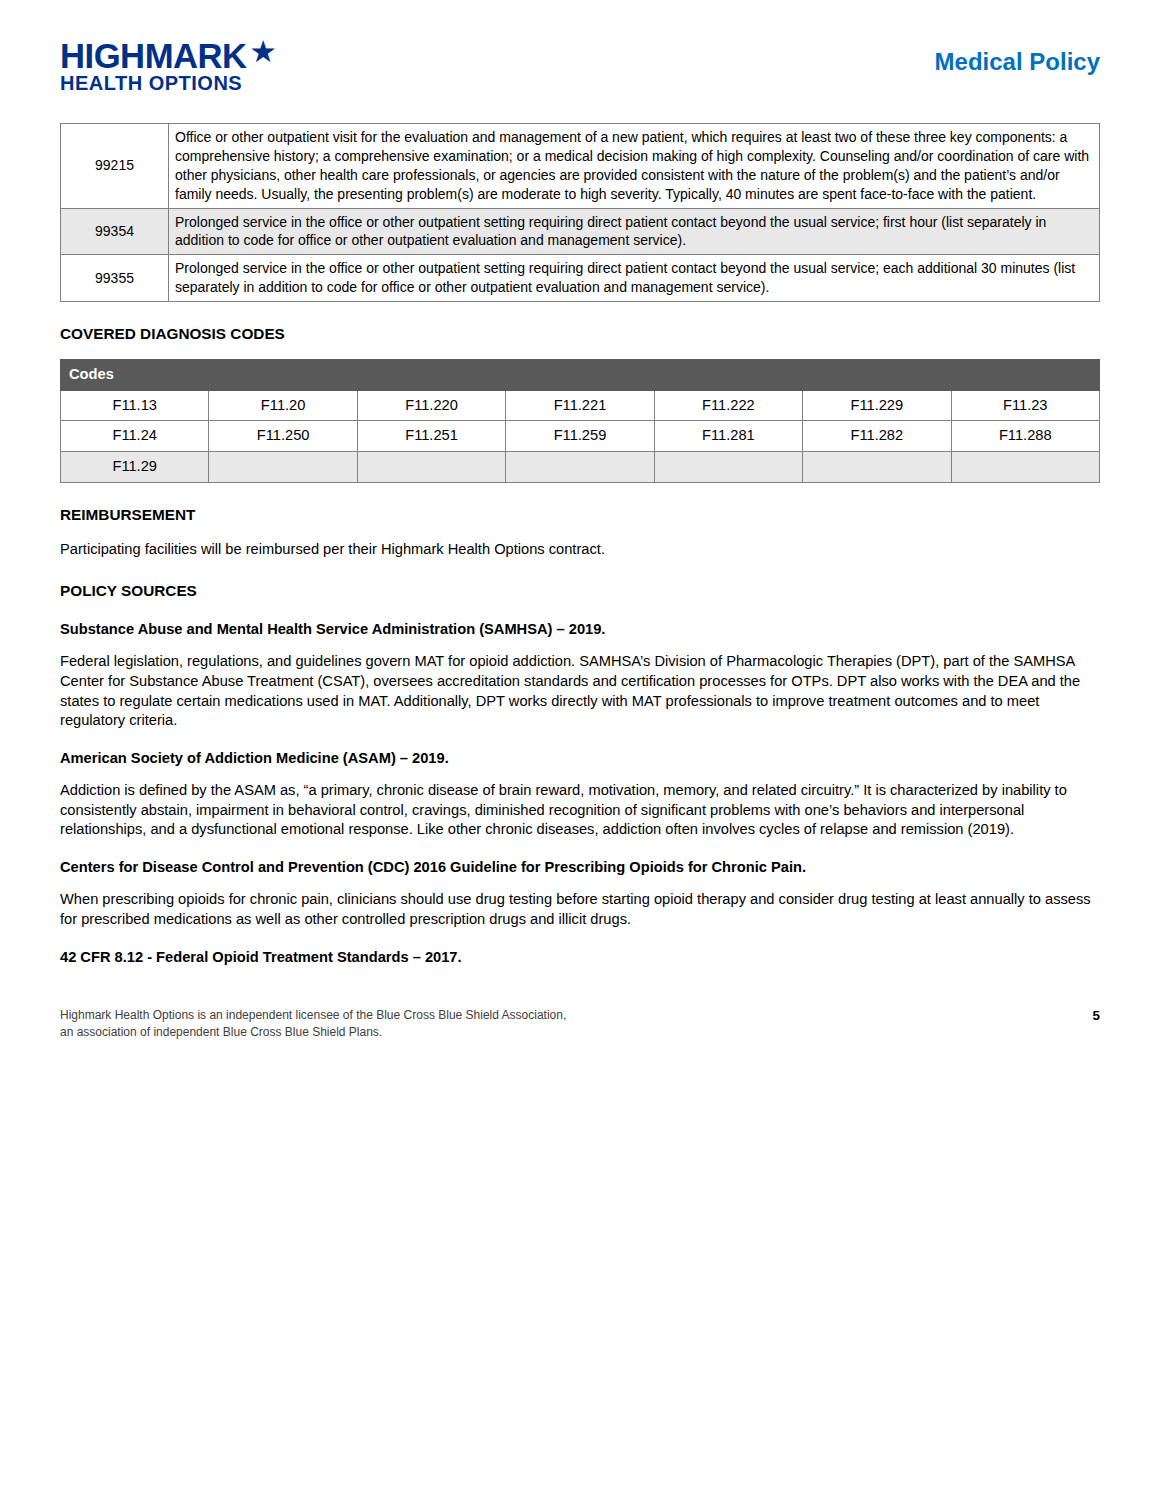HIGHMARK★
HEALTH OPTIONS
Medical Policy
| 99215 | Office or other outpatient visit for the evaluation and management of a new patient, which requires at least two of these three key components: a comprehensive history; a comprehensive examination; or a medical decision making of high complexity. Counseling and/or coordination of care with other physicians, other health care professionals, or agencies are provided consistent with the nature of the problem(s) and the patient’s and/or family needs. Usually, the presenting problem(s) are moderate to high severity. Typically, 40 minutes are spent face-to-face with the patient. |
| 99354 | Prolonged service in the office or other outpatient setting requiring direct patient contact beyond the usual service; first hour (list separately in addition to code for office or other outpatient evaluation and management service). |
| 99355 | Prolonged service in the office or other outpatient setting requiring direct patient contact beyond the usual service; each additional 30 minutes (list separately in addition to code for office or other outpatient evaluation and management service). |
COVERED DIAGNOSIS CODES
| Codes |
| --- |
| F11.13 | F11.20 | F11.220 | F11.221 | F11.222 | F11.229 | F11.23 |
| F11.24 | F11.250 | F11.251 | F11.259 | F11.281 | F11.282 | F11.288 |
| F11.29 | | | | | | |
REIMBURSEMENT
Participating facilities will be reimbursed per their Highmark Health Options contract.
POLICY SOURCES
Substance Abuse and Mental Health Service Administration (SAMHSA) – 2019.
Federal legislation, regulations, and guidelines govern MAT for opioid addiction. SAMHSA’s Division of Pharmacologic Therapies (DPT), part of the SAMHSA Center for Substance Abuse Treatment (CSAT), oversees accreditation standards and certification processes for OTPs. DPT also works with the DEA and the states to regulate certain medications used in MAT. Additionally, DPT works directly with MAT professionals to improve treatment outcomes and to meet regulatory criteria.
American Society of Addiction Medicine (ASAM) – 2019.
Addiction is defined by the ASAM as, “a primary, chronic disease of brain reward, motivation, memory, and related circuitry.” It is characterized by inability to consistently abstain, impairment in behavioral control, cravings, diminished recognition of significant problems with one’s behaviors and interpersonal relationships, and a dysfunctional emotional response. Like other chronic diseases, addiction often involves cycles of relapse and remission (2019).
Centers for Disease Control and Prevention (CDC) 2016 Guideline for Prescribing Opioids for Chronic Pain.
When prescribing opioids for chronic pain, clinicians should use drug testing before starting opioid therapy and consider drug testing at least annually to assess for prescribed medications as well as other controlled prescription drugs and illicit drugs.
42 CFR 8.12 - Federal Opioid Treatment Standards – 2017.
Highmark Health Options is an independent licensee of the Blue Cross Blue Shield Association,
an association of independent Blue Cross Blue Shield Plans.
5